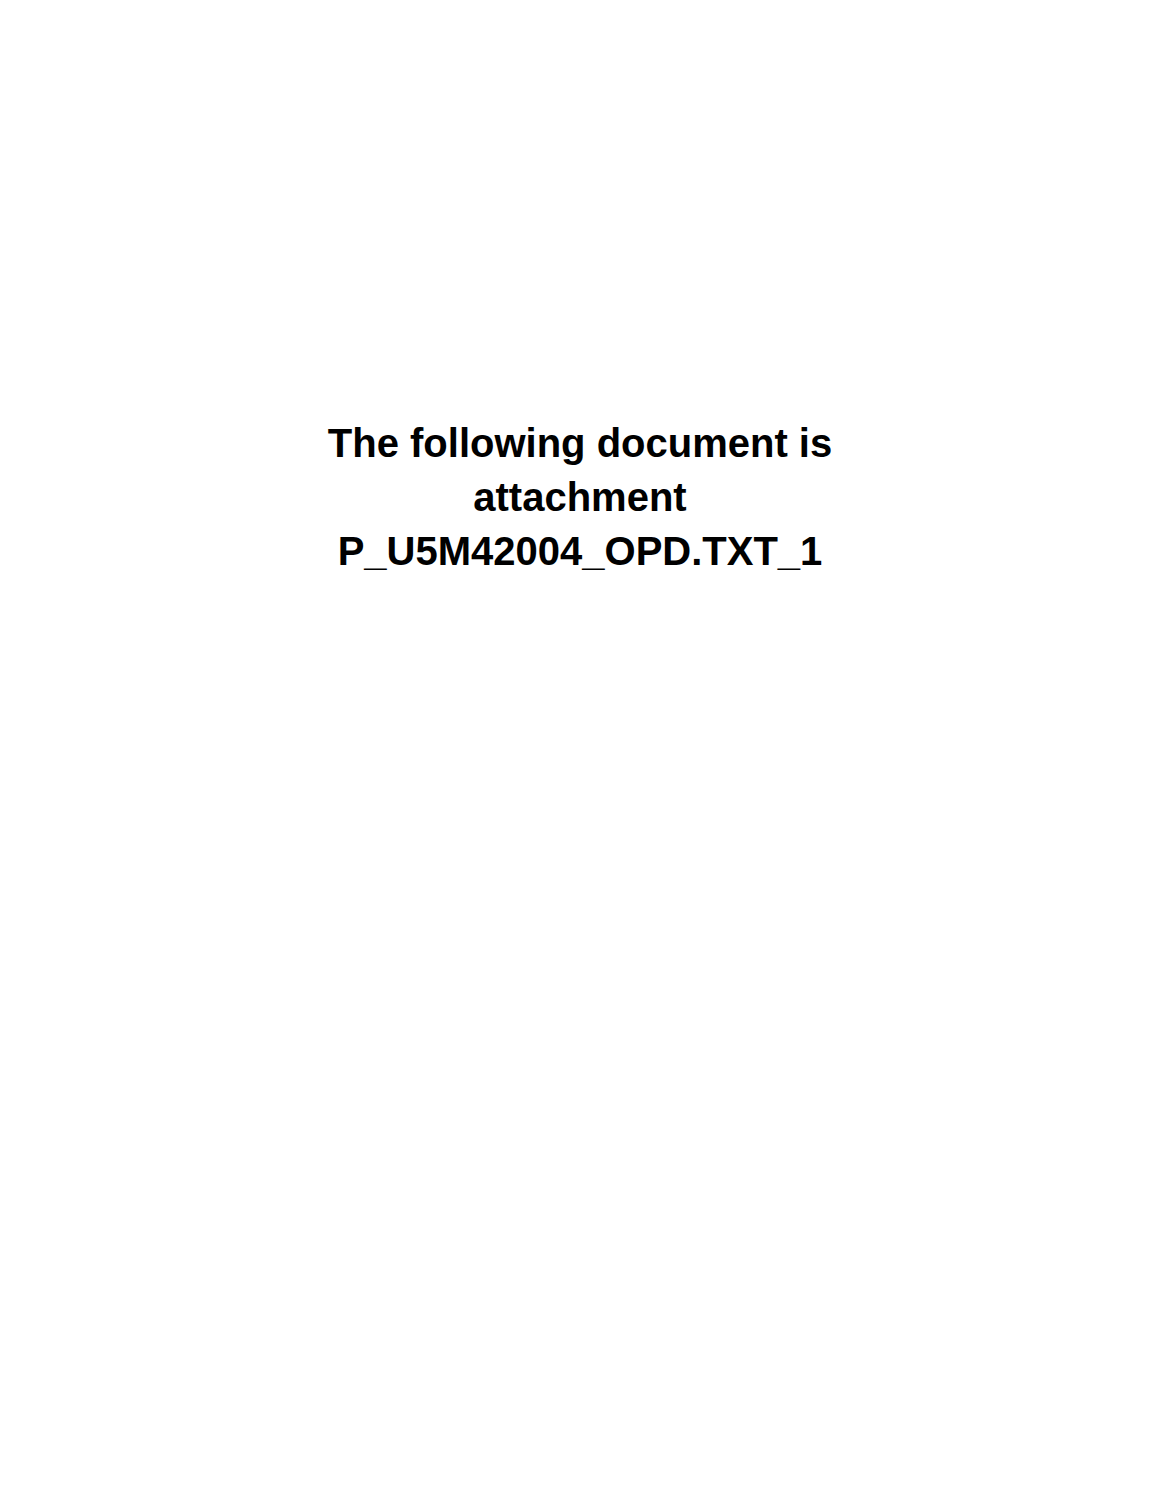The following document is attachment P_U5M42004_OPD.TXT_1